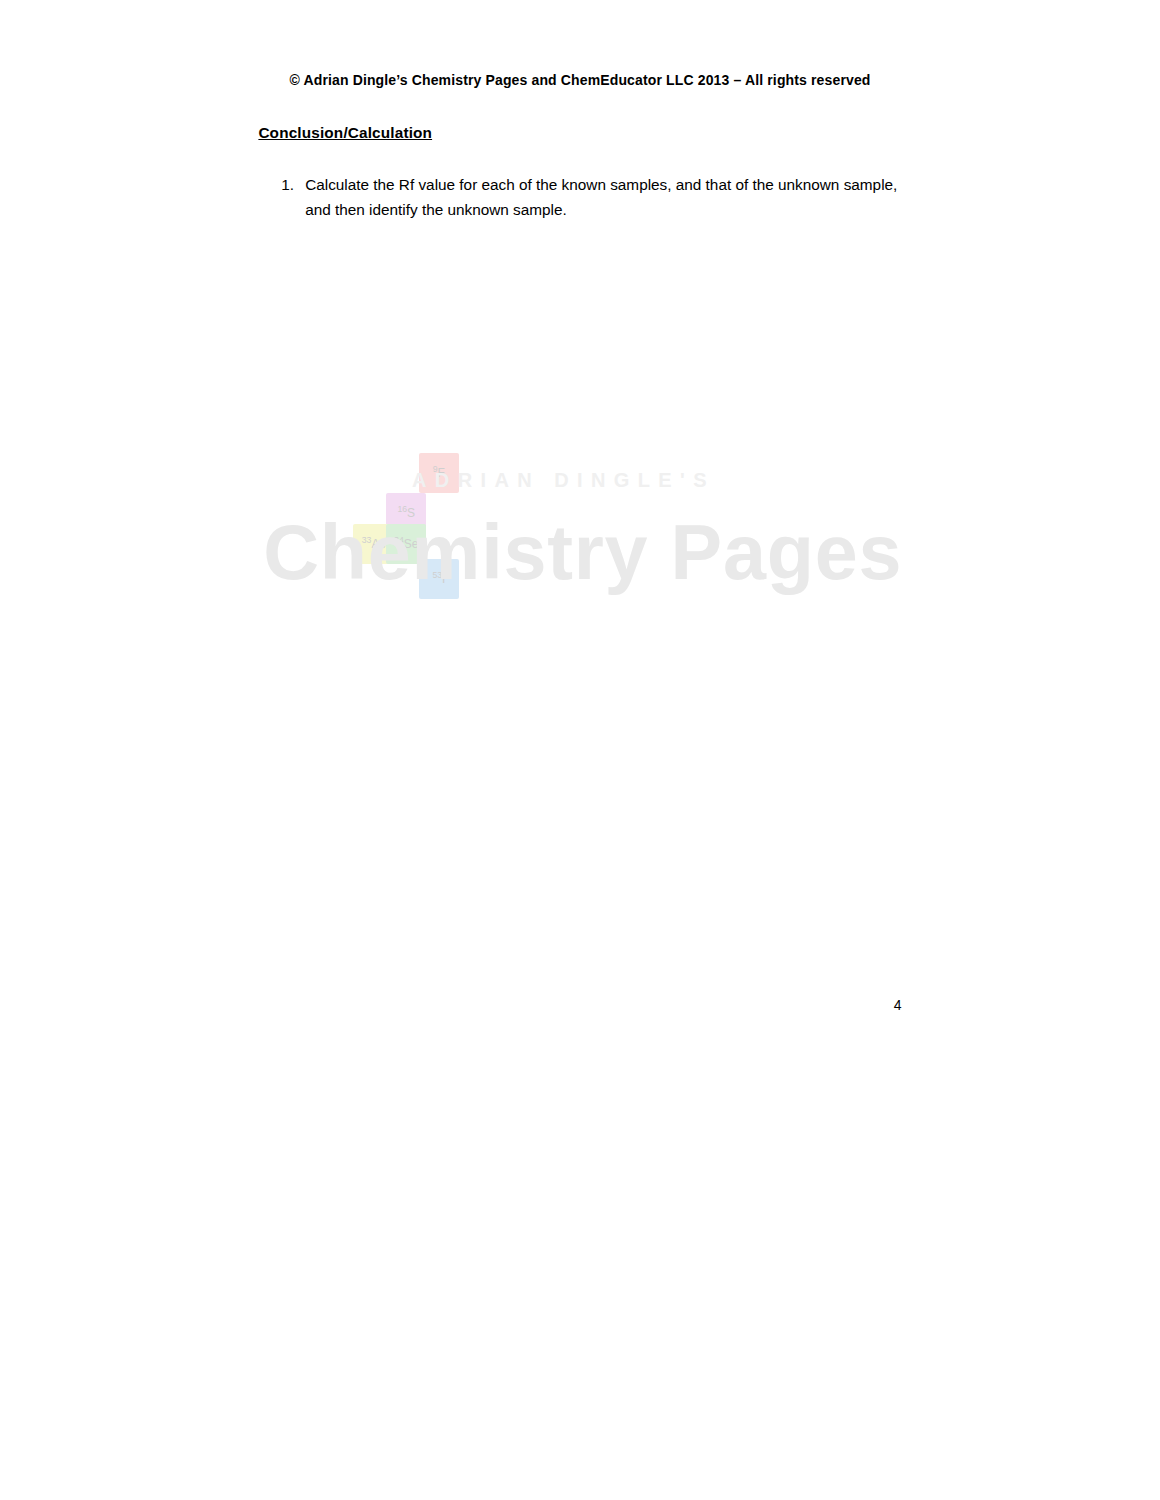© Adrian Dingle’s Chemistry Pages and ChemEducator LLC 2013 – All rights reserved
Conclusion/Calculation
Calculate the Rf value for each of the known samples, and that of the unknown sample, and then identify the unknown sample.
9F
16S
33As
34Se
53I
ADRIAN DINGLE'S
Chemistry Pages
4